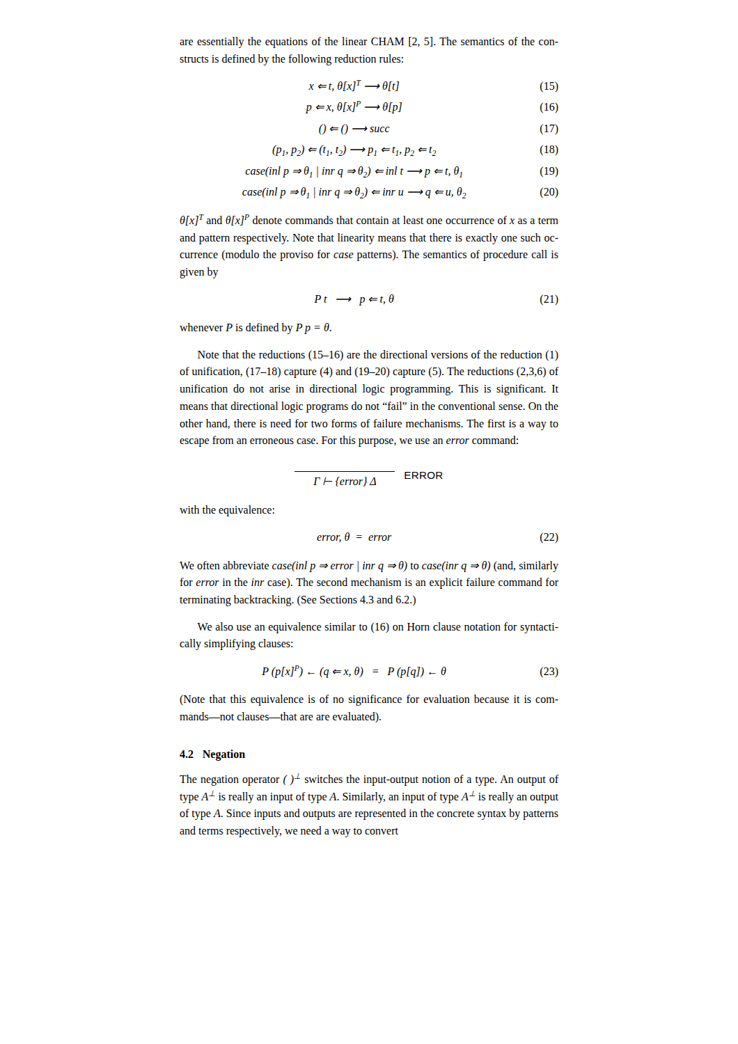are essentially the equations of the linear CHAM [2, 5]. The semantics of the constructs is defined by the following reduction rules:
x ⇐ t, θ[x]T ⟶ θ[t]
(15)
p ⇐ x, θ[x]P ⟶ θ[p]
(16)
() ⇐ () ⟶ succ
(17)
(p1, p2) ⇐ (t1, t2) ⟶ p1 ⇐ t1, p2 ⇐ t2
(18)
case(inl p ⇒ θ1 | inr q ⇒ θ2) ⇐ inl t ⟶ p ⇐ t, θ1
(19)
case(inl p ⇒ θ1 | inr q ⇒ θ2) ⇐ inr u ⟶ q ⇐ u, θ2
(20)
θ[x]T and θ[x]P denote commands that contain at least one occurrence of x as a term and pattern respectively. Note that linearity means that there is exactly one such occurrence (modulo the proviso for case patterns). The semantics of procedure call is given by
P t ⟶ p ⇐ t, θ
(21)
whenever P is defined by P p = θ.
Note that the reductions (15–16) are the directional versions of the reduction (1) of unification, (17–18) capture (4) and (19–20) capture (5). The reductions (2,3,6) of unification do not arise in directional logic programming. This is significant. It means that directional logic programs do not “fail” in the conventional sense. On the other hand, there is need for two forms of failure mechanisms. The first is a way to escape from an erroneous case. For this purpose, we use an error command:
Γ ⊢ {error} Δ
ERROR
with the equivalence:
error, θ = error
(22)
We often abbreviate case(inl p ⇒ error | inr q ⇒ θ) to case(inr q ⇒ θ) (and, similarly for error in the inr case). The second mechanism is an explicit failure command for terminating backtracking. (See Sections 4.3 and 6.2.)
We also use an equivalence similar to (16) on Horn clause notation for syntactically simplifying clauses:
P (p[x]P) ← (q ⇐ x, θ) = P (p[q]) ← θ
(23)
(Note that this equivalence is of no significance for evaluation because it is commands—not clauses—that are are evaluated).
4.2 Negation
The negation operator ( )⊥ switches the input-output notion of a type. An output of type A⊥ is really an input of type A. Similarly, an input of type A⊥ is really an output of type A. Since inputs and outputs are represented in the concrete syntax by patterns and terms respectively, we need a way to convert